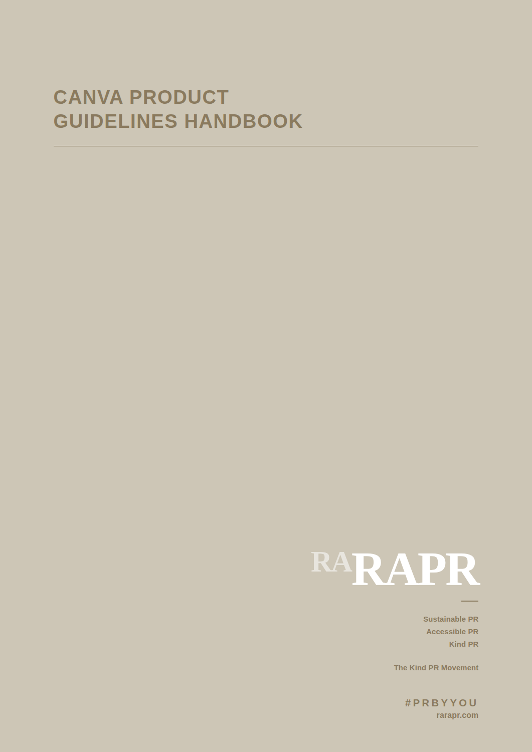Canva Product
Guidelines Handbook
RA RAPR
Sustainable PR
Accessible PR
Kind PR
The Kind PR Movement
#PRBYYOU
rarapr.com